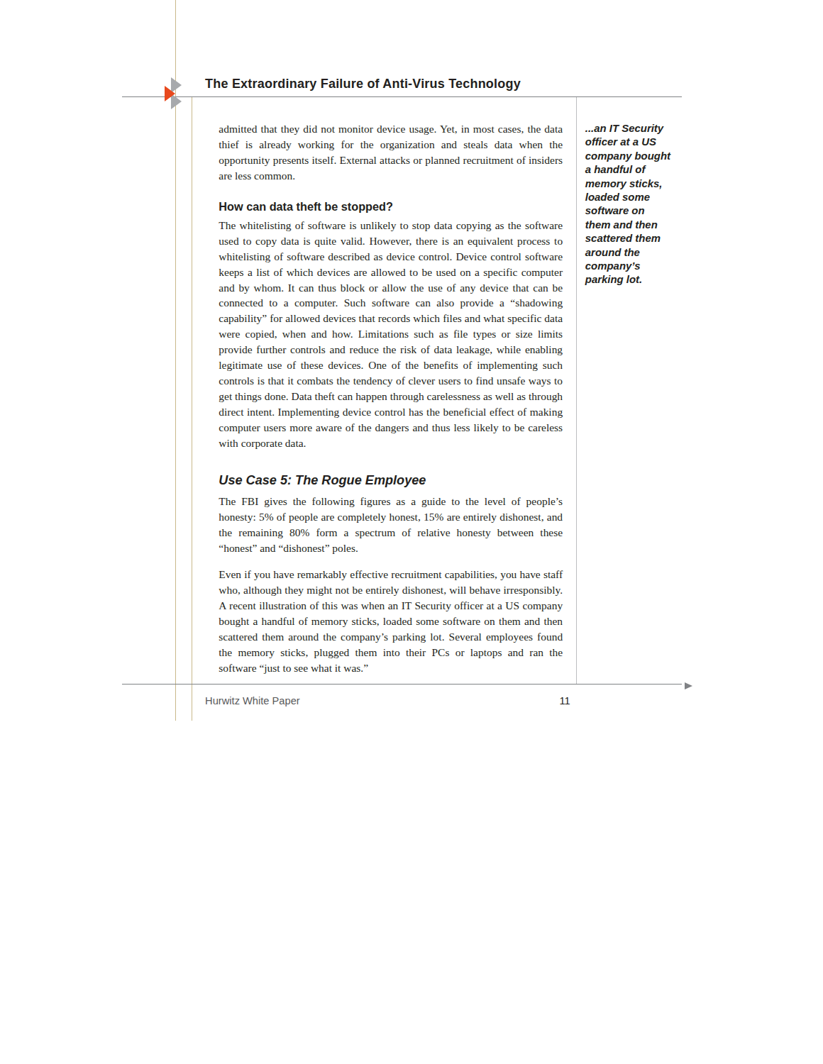The Extraordinary Failure of Anti-Virus Technology
admitted that they did not monitor device usage. Yet, in most cases, the data thief is already working for the organization and steals data when the opportunity presents itself. External attacks or planned recruitment of insiders are less common.
How can data theft be stopped?
The whitelisting of software is unlikely to stop data copying as the software used to copy data is quite valid. However, there is an equivalent process to whitelisting of software described as device control. Device control software keeps a list of which devices are allowed to be used on a specific computer and by whom. It can thus block or allow the use of any device that can be connected to a computer. Such software can also provide a “shadowing capability” for allowed devices that records which files and what specific data were copied, when and how. Limitations such as file types or size limits provide further controls and reduce the risk of data leakage, while enabling legitimate use of these devices. One of the benefits of implementing such controls is that it combats the tendency of clever users to find unsafe ways to get things done. Data theft can happen through carelessness as well as through direct intent. Implementing device control has the beneficial effect of making computer users more aware of the dangers and thus less likely to be careless with corporate data.
Use Case 5: The Rogue Employee
The FBI gives the following figures as a guide to the level of people’s honesty: 5% of people are completely honest, 15% are entirely dishonest, and the remaining 80% form a spectrum of relative honesty between these “honest” and “dishonest” poles.
Even if you have remarkably effective recruitment capabilities, you have staff who, although they might not be entirely dishonest, will behave irresponsibly. A recent illustration of this was when an IT Security officer at a US company bought a handful of memory sticks, loaded some software on them and then scattered them around the company’s parking lot. Several employees found the memory sticks, plugged them into their PCs or laptops and ran the software “just to see what it was.”
...an IT Security officer at a US company bought a handful of memory sticks, loaded some software on them and then scattered them around the company’s parking lot.
Hurwitz White Paper 11